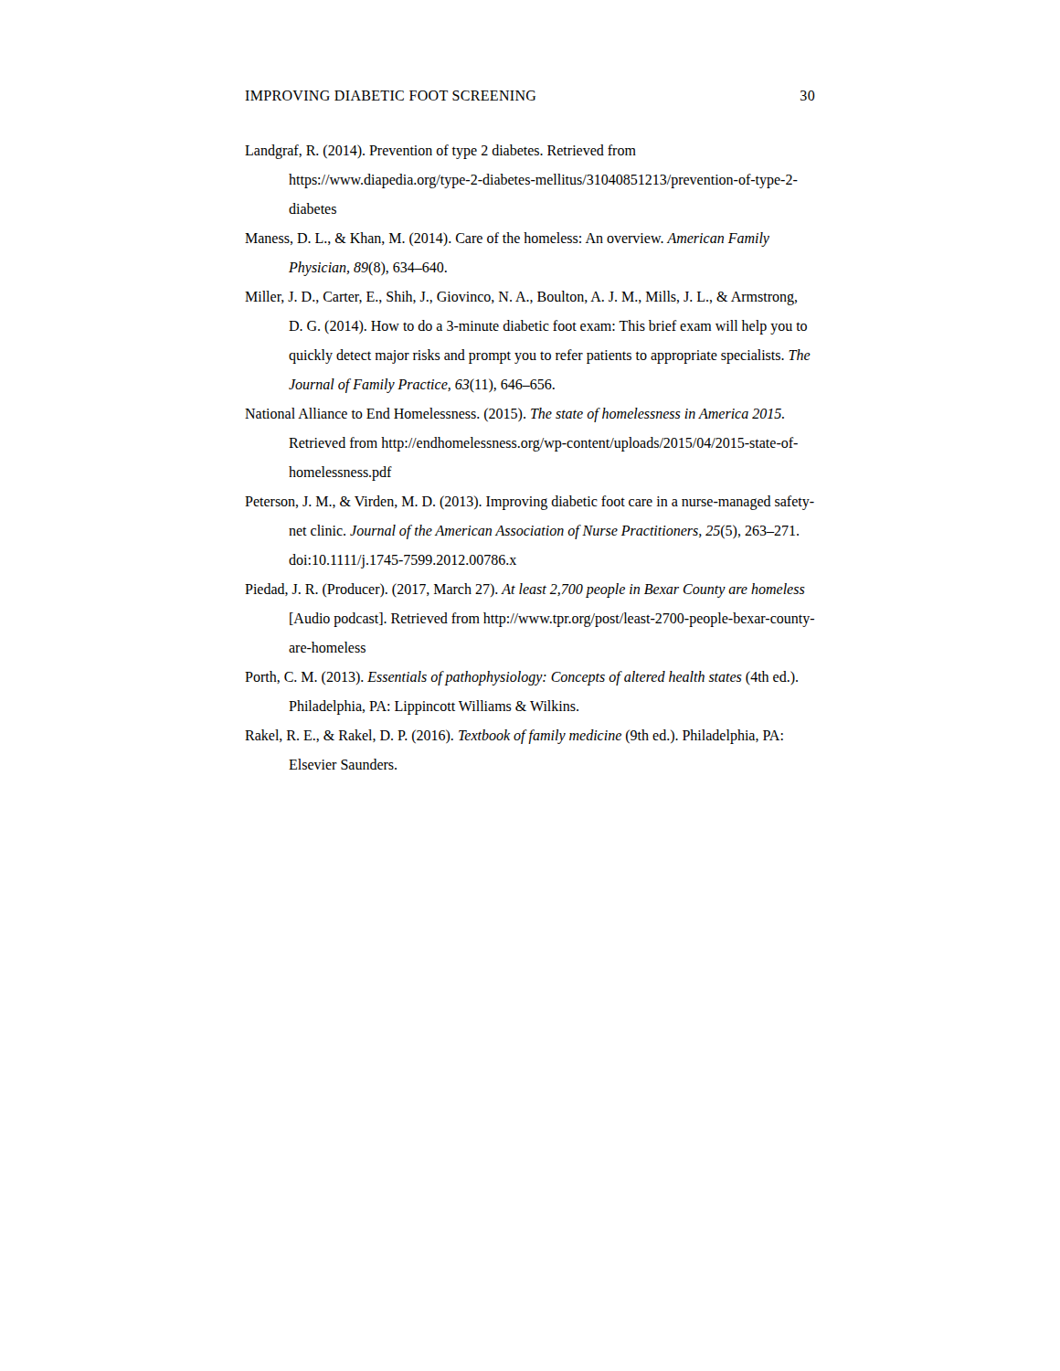Improving Diabetic Foot Screening 30
Landgraf, R. (2014). Prevention of type 2 diabetes. Retrieved from https://www.diapedia.org/type-2-diabetes-mellitus/31040851213/prevention-of-type-2-diabetes
Maness, D. L., & Khan, M. (2014). Care of the homeless: An overview. American Family Physician, 89(8), 634–640.
Miller, J. D., Carter, E., Shih, J., Giovinco, N. A., Boulton, A. J. M., Mills, J. L., & Armstrong, D. G. (2014). How to do a 3-minute diabetic foot exam: This brief exam will help you to quickly detect major risks and prompt you to refer patients to appropriate specialists. The Journal of Family Practice, 63(11), 646–656.
National Alliance to End Homelessness. (2015). The state of homelessness in America 2015. Retrieved from http://endhomelessness.org/wp-content/uploads/2015/04/2015-state-of-homelessness.pdf
Peterson, J. M., & Virden, M. D. (2013). Improving diabetic foot care in a nurse-managed safety-net clinic. Journal of the American Association of Nurse Practitioners, 25(5), 263–271. doi:10.1111/j.1745-7599.2012.00786.x
Piedad, J. R. (Producer). (2017, March 27). At least 2,700 people in Bexar County are homeless [Audio podcast]. Retrieved from http://www.tpr.org/post/least-2700-people-bexar-county-are-homeless
Porth, C. M. (2013). Essentials of pathophysiology: Concepts of altered health states (4th ed.). Philadelphia, PA: Lippincott Williams & Wilkins.
Rakel, R. E., & Rakel, D. P. (2016). Textbook of family medicine (9th ed.). Philadelphia, PA: Elsevier Saunders.